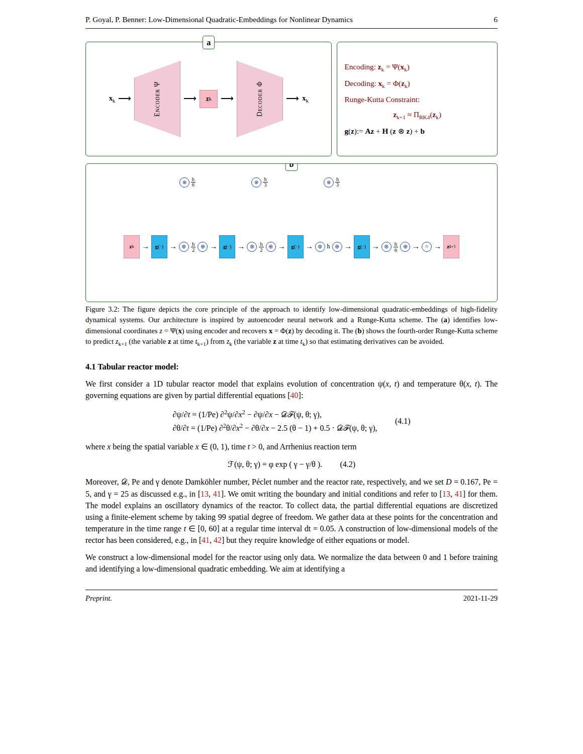P. Goyal, P. Benner: Low-Dimensional Quadratic-Embeddings for Nonlinear Dynamics
6
a xk ⟶
Encoder Ψ
⟶
zk
⟶
Decoder Φ
⟶ xk
Encoding: zk = Ψ(xk)
Decoding: xk = Φ(zk)
Runge-Kutta Constraint:
zk+1 ≈ ΠRK4(zk)
g(z):= Az + H (z ⊗ z) + b
b
⊗ h 6
⊗ h 3
⊗ h 3
zk
→
g(·)
→ ⊗ h 2 ⊕ →
g(·)
→ ⊗ h 2 ⊕ →
g(·)
→ ⊗ h ⊕ →
g(·)
→ ⊗ h 6 ⊕ → ≈ →
zk+1
Figure 3.2: The figure depicts the core principle of the approach to identify low-dimensional quadratic-embeddings of high-fidelity dynamical systems. Our architecture is inspired by autoencoder neural network and a Runge-Kutta scheme. The (a) identifies low-dimensional coordinates z = Ψ(x) using encoder and recovers x = Φ(z) by decoding it. The (b) shows the fourth-order Runge-Kutta scheme to predict zk+1 (the variable z at time tk+1) from zk (the variable z at time tk) so that estimating derivatives can be avoided.
4.1 Tabular reactor model:
We first consider a 1D tubular reactor model that explains evolution of concentration ψ(x, t) and temperature θ(x, t). The governing equations are given by partial differential equations [40]:
∂ψ/∂t = (1/Pe) ∂2ψ/∂x2 − ∂ψ/∂x − 𝒟ℱ(ψ, θ; γ), ∂θ/∂t = (1/Pe) ∂2θ/∂x2 − ∂θ/∂x − 2.5 (θ − 1) + 0.5 · 𝒟ℱ(ψ, θ; γ),
(4.1)
where x being the spatial variable x ∈ (0, 1), time t > 0, and Arrhenius reaction term
ℱ(ψ, θ; γ) = φ exp ( γ − γ/θ ).
(4.2)
Moreover, 𝒟, Pe and γ denote Damköhler number, Péclet number and the reactor rate, respectively, and we set D = 0.167, Pe = 5, and γ = 25 as discussed e.g., in [13, 41]. We omit writing the boundary and initial conditions and refer to [13, 41] for them. The model explains an oscillatory dynamics of the reactor. To collect data, the partial differential equations are discretized using a finite-element scheme by taking 99 spatial degree of freedom. We gather data at these points for the concentration and temperature in the time range t ∈ [0, 60] at a regular time interval dt = 0.05. A construction of low-dimensional models of the rector has been considered, e.g., in [41, 42] but they require knowledge of either equations or model.
We construct a low-dimensional model for the reactor using only data. We normalize the data between 0 and 1 before training and identifying a low-dimensional quadratic embedding. We aim at identifying a
Preprint.
2021-11-29